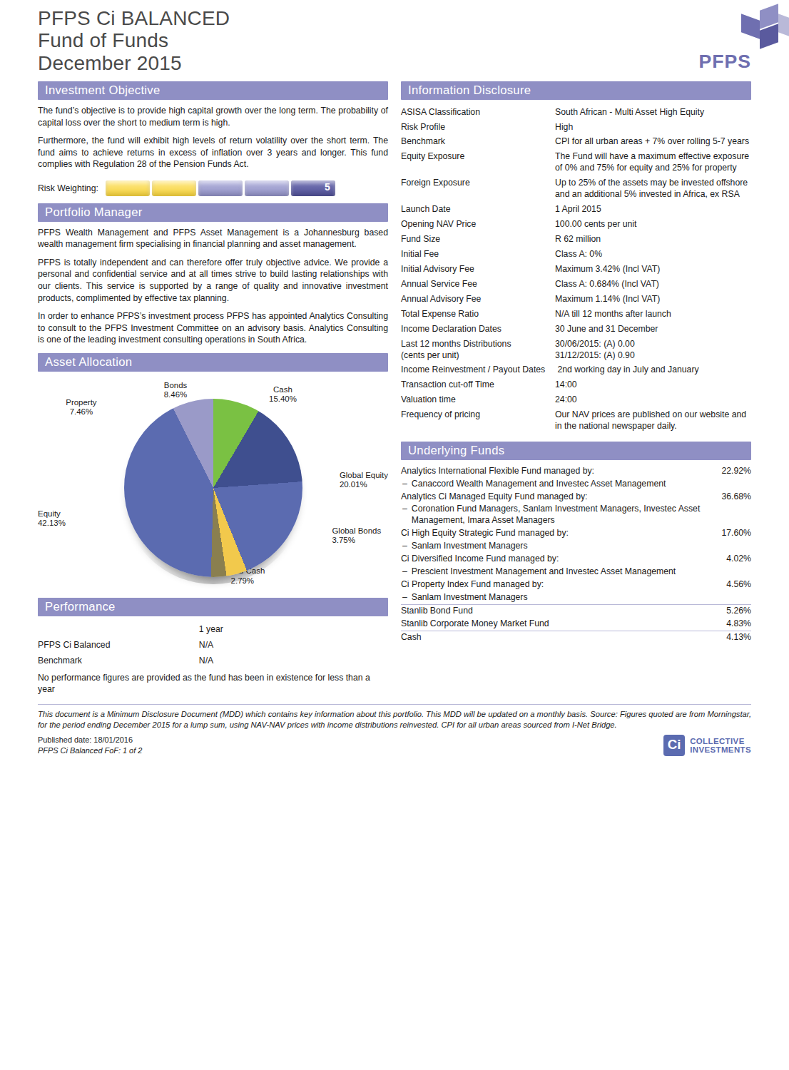PFPS Ci BALANCED
Fund of Funds December 2015
PFPS
Investment Objective
The fund’s objective is to provide high capital growth over the long term. The probability of capital loss over the short to medium term is high.
Furthermore, the fund will exhibit high levels of return volatility over the short term. The fund aims to achieve returns in excess of inflation over 3 years and longer. This fund complies with Regulation 28 of the Pension Funds Act.
Risk Weighting: 5
Portfolio Manager
PFPS Wealth Management and PFPS Asset Management is a Johannesburg based wealth management firm specialising in financial planning and asset management.
PFPS is totally independent and can therefore offer truly objective advice. We provide a personal and confidential service and at all times strive to build lasting relationships with our clients. This service is supported by a range of quality and innovative investment products, complimented by effective tax planning.
In order to enhance PFPS’s investment process PFPS has appointed Analytics Consulting to consult to the PFPS Investment Committee on an advisory basis. Analytics Consulting is one of the leading investment consulting operations in South Africa.
Asset Allocation
Bonds8.46%
Property7.46%
Cash15.40%
Global Equity20.01%
Global Bonds3.75%
Global Cash2.79%
Equity42.13%
Performance
| | 1 year |
| PFPS Ci Balanced | N/A |
| Benchmark | N/A |
No performance figures are provided as the fund has been in existence for less than a year
Information Disclosure
| ASISA Classification | South African - Multi Asset High Equity |
| Risk Profile | High |
| Benchmark | CPI for all urban areas + 7% over rolling 5-7 years |
| Equity Exposure | The Fund will have a maximum effective exposure of 0% and 75% for equity and 25% for property |
| Foreign Exposure | Up to 25% of the assets may be invested offshore and an additional 5% invested in Africa, ex RSA |
| Launch Date | 1 April 2015 |
| Opening NAV Price | 100.00 cents per unit |
| Fund Size | R 62 million |
| Initial Fee | Class A: 0% |
| Initial Advisory Fee | Maximum 3.42% (Incl VAT) |
| Annual Service Fee | Class A: 0.684% (Incl VAT) |
| Annual Advisory Fee | Maximum 1.14% (Incl VAT) |
| Total Expense Ratio | N/A till 12 months after launch |
| Income Declaration Dates | 30 June and 31 December |
| Last 12 months Distributions (cents per unit) | 30/06/2015: (A) 0.00 31/12/2015: (A) 0.90 |
| Income Reinvestment / Payout Dates | 2nd working day in July and January |
| Transaction cut-off Time | 14:00 |
| Valuation time | 24:00 |
| Frequency of pricing | Our NAV prices are published on our website and in the national newspaper daily. |
Underlying Funds
| Analytics International Flexible Fund managed by: | 22.92% |
| – Canaccord Wealth Management and Investec Asset Management |
| Analytics Ci Managed Equity Fund managed by: | 36.68% |
| – Coronation Fund Managers, Sanlam Investment Managers, Investec Asset Management, Imara Asset Managers |
| Ci High Equity Strategic Fund managed by: | 17.60% |
| – Sanlam Investment Managers |
| Ci Diversified Income Fund managed by: | 4.02% |
| – Prescient Investment Management and Investec Asset Management |
| Ci Property Index Fund managed by: | 4.56% |
| – Sanlam Investment Managers |
| Stanlib Bond Fund | 5.26% |
| Stanlib Corporate Money Market Fund | 4.83% |
| Cash | 4.13% |
This document is a Minimum Disclosure Document (MDD) which contains key information about this portfolio. This MDD will be updated on a monthly basis. Source: Figures quoted are from Morningstar, for the period ending December 2015 for a lump sum, using NAV-NAV prices with income distributions reinvested. CPI for all urban areas sourced from I-Net Bridge.
Published date: 18/01/2016
PFPS Ci Balanced FoF: 1 of 2
Ci
COLLECTIVE
INVESTMENTS